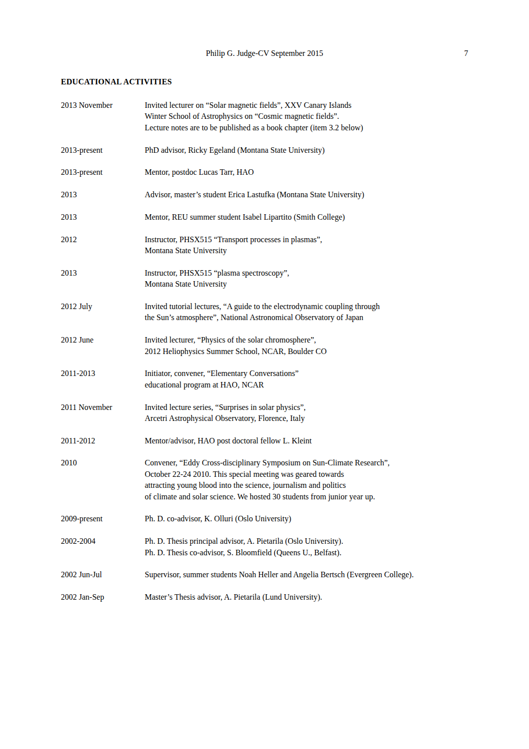Philip G. Judge-CV September 2015 7
Educational Activities
2013 November
Invited lecturer on “Solar magnetic fields”, XXV Canary Islands
Winter School of Astrophysics on “Cosmic magnetic fields”.
Lecture notes are to be published as a book chapter (item 3.2 below)
2013-present
PhD advisor, Ricky Egeland (Montana State University)
2013-present
Mentor, postdoc Lucas Tarr, HAO
2013
Advisor, master’s student Erica Lastufka (Montana State University)
2013
Mentor, REU summer student Isabel Lipartito (Smith College)
2012
Instructor, PHSX515 “Transport processes in plasmas”,
Montana State University
2013
Instructor, PHSX515 “plasma spectroscopy”,
Montana State University
2012 July
Invited tutorial lectures, “A guide to the electrodynamic coupling through
the Sun’s atmosphere”, National Astronomical Observatory of Japan
2012 June
Invited lecturer, “Physics of the solar chromosphere”,
2012 Heliophysics Summer School, NCAR, Boulder CO
2011-2013
Initiator, convener, “Elementary Conversations”
educational program at HAO, NCAR
2011 November
Invited lecture series, “Surprises in solar physics”,
Arcetri Astrophysical Observatory, Florence, Italy
2011-2012
Mentor/advisor, HAO post doctoral fellow L. Kleint
2010
Convener, “Eddy Cross-disciplinary Symposium on Sun-Climate Research”,
October 22-24 2010. This special meeting was geared towards
attracting young blood into the science, journalism and politics
of climate and solar science. We hosted 30 students from junior year up.
2009-present
Ph. D. co-advisor, K. Olluri (Oslo University)
2002-2004
Ph. D. Thesis principal advisor, A. Pietarila (Oslo University).
Ph. D. Thesis co-advisor, S. Bloomfield (Queens U., Belfast).
2002 Jun-Jul
Supervisor, summer students Noah Heller and Angelia Bertsch (Evergreen College).
2002 Jan-Sep
Master’s Thesis advisor, A. Pietarila (Lund University).